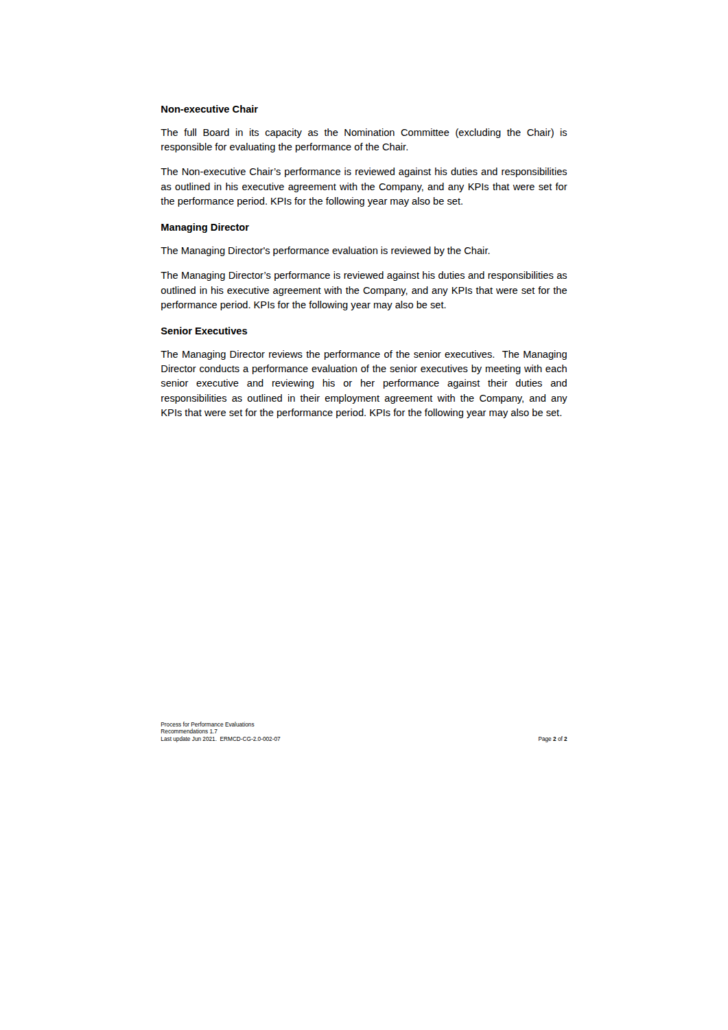Non-executive Chair
The full Board in its capacity as the Nomination Committee (excluding the Chair) is responsible for evaluating the performance of the Chair.
The Non-executive Chair’s performance is reviewed against his duties and responsibilities as outlined in his executive agreement with the Company, and any KPIs that were set for the performance period. KPIs for the following year may also be set.
Managing Director
The Managing Director's performance evaluation is reviewed by the Chair.
The Managing Director’s performance is reviewed against his duties and responsibilities as outlined in his executive agreement with the Company, and any KPIs that were set for the performance period. KPIs for the following year may also be set.
Senior Executives
The Managing Director reviews the performance of the senior executives. The Managing Director conducts a performance evaluation of the senior executives by meeting with each senior executive and reviewing his or her performance against their duties and responsibilities as outlined in their employment agreement with the Company, and any KPIs that were set for the performance period. KPIs for the following year may also be set.
Process for Performance Evaluations
Recommendations 1.7
Last update Jun 2021. ERMCD-CG-2.0-002-07
Page 2 of 2